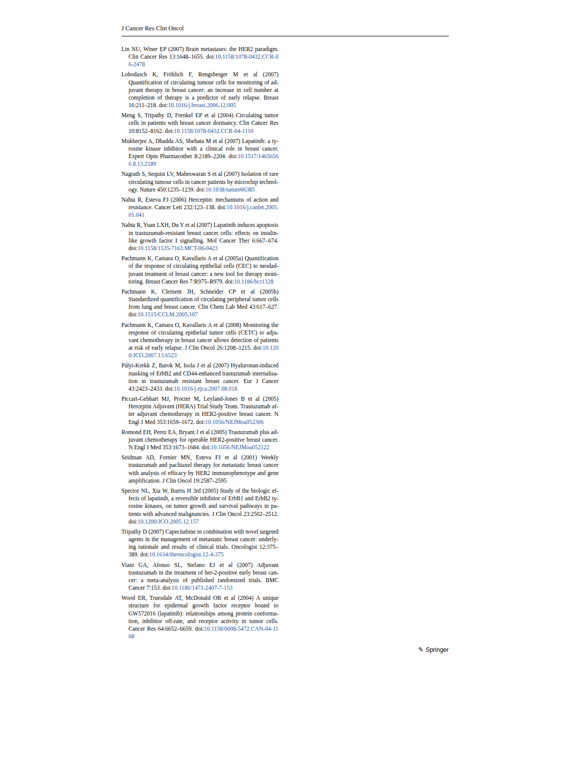J Cancer Res Clin Oncol
Lin NU, Winer EP (2007) Brain metastases: the HER2 paradigm. Clin Cancer Res 13:1648–1655. doi:10.1158/1078-0432.CCR-06-2478
Lobodasch K, Fröhlich F, Rengsberger M et al (2007) Quantification of circulating tumour cells for monitoring of adjuvant therapy in breast cancer: an increase in cell number at completion of therapy is a predictor of early relapse. Breast 16:211–218. doi:10.1016/j.breast.2006.12.005
Meng S, Tripathy D, Frenkel EP et al (2004) Circulating tumor cells in patients with breast cancer dormancy. Clin Cancer Res 10:8152–8162. doi:10.1158/1078-0432.CCR-04-1110
Mukherjee A, Dhadda AS, Shehata M et al (2007) Lapatinib: a tyrosine kinase inhibitor with a clinical role in breast cancer. Expert Opin Pharmacother 8:2189–2204. doi:10.1517/14656566.8.13.2189
Nagrath S, Sequist LV, Maheswaran S et al (2007) Isolation of rare circulating tumour cells in cancer patients by microchip technology. Nature 450:1235–1239. doi:10.1038/nature06385
Nahta R, Esteva FJ (2006) Herceptin: mechanisms of action and resistance. Cancer Lett 232:123–138. doi:10.1016/j.canlet.2005.01.041
Nahta R, Yuan LXH, Du Y et al (2007) Lapatinib induces apoptosis in trastuzumab-resistant breast cancer cells: effects on insulin-like growth factor I signalling. Mol Cancer Ther 6:667–674. doi:10.1158/1535-7163.MCT-06-0423
Pachmann K, Camara O, Kavallaris A et al (2005a) Quantification of the response of circulating epithelial cells (CEC) to neodadjuvant treatment of breast cancer: a new tool for therapy monitoring. Breast Cancer Res 7:R975–R979. doi:10.1186/bcr1328
Pachmann K, Clement JH, Schneider CP et al (2005b) Standardized quantification of circulating peripheral tumor cells from lung and breast cancer. Clin Chem Lab Med 43:617–627. doi:10.1515/CCLM.2005.107
Pachmann K, Camara O, Kavallaris A et al (2008) Monitoring the response of circulating epithelial tumor cells (CETC) to adjuvant chemotherapy in breast cancer allows detection of patients at risk of early relapse. J Clin Oncol 26:1208–1215. doi:10.1200/JCO.2007.13.6523
Pályi-Krekk Z, Barok M, Isola J et al (2007) Hyaluronan-induced masking of ErbB2 and CD44-enhanced trastuzumab internalisation in trastuzumab resistant breast cancer. Eur J Cancer 43:2423–2433. doi:10.1016/j.ejca.2007.08.018
Piccart-Gebhart MJ, Procter M, Leyland-Jones B et al (2005) Herceptin Adjuvant (HERA) Trial Study Team. Trastuzumab after adjuvant chemotherapy in HER2-positive breast cancer. N Engl J Med 353:1659–1672. doi:10.1056/NEJMoa052306
Romond EH, Perez EA, Bryant J et al (2005) Trastuzumab plus adjuvant chemotherapy for operable HER2-positive breast cancer. N Engl J Med 353:1673–1684. doi:10.1056/NEJMoa052122
Seidman AD, Fornier MN, Esteva FJ et al (2001) Weekly trastuzumab and paclitaxel therapy for metastatic breast cancer with analysis of efficacy by HER2 immunophenotype and gene amplification. J Clin Oncol 19:2587–2595
Spector NL, Xia W, Burris H 3rd (2005) Study of the biologic effects of lapatinib, a reversible inhibitor of ErbB1 and ErbB2 tyrosine kinases, on tumor growth and survival pathways in patients with advanced malignancies. J Clin Oncol 23:2502–2512. doi:10.1200/JCO.2005.12.157
Tripathy D (2007) Capecitabine in combination with novel targeted agents in the management of metastatic breast cancer: underlying rationale and results of clinical trials. Oncologist 12:375–389. doi:10.1634/theoncologist.12-4-375
Viani GA, Afonso SL, Stefano EJ et al (2007) Adjuvant trastuzumab in the treatment of her-2-positive early breast cancer: a meta-analysis of published randomized trials. BMC Cancer 7:153. doi:10.1186/1471-2407-7-153
Wood ER, Truesdale AT, McDonald OB et al (2004) A unique structure for epidermal growth factor receptor bound to GW572016 (lapatinib): relationships among protein conformation, inhibitor off-rate, and receptor activity in tumor cells. Cancer Res 64:6652–6659. doi:10.1158/0008-5472.CAN-04-1168
✎Springer